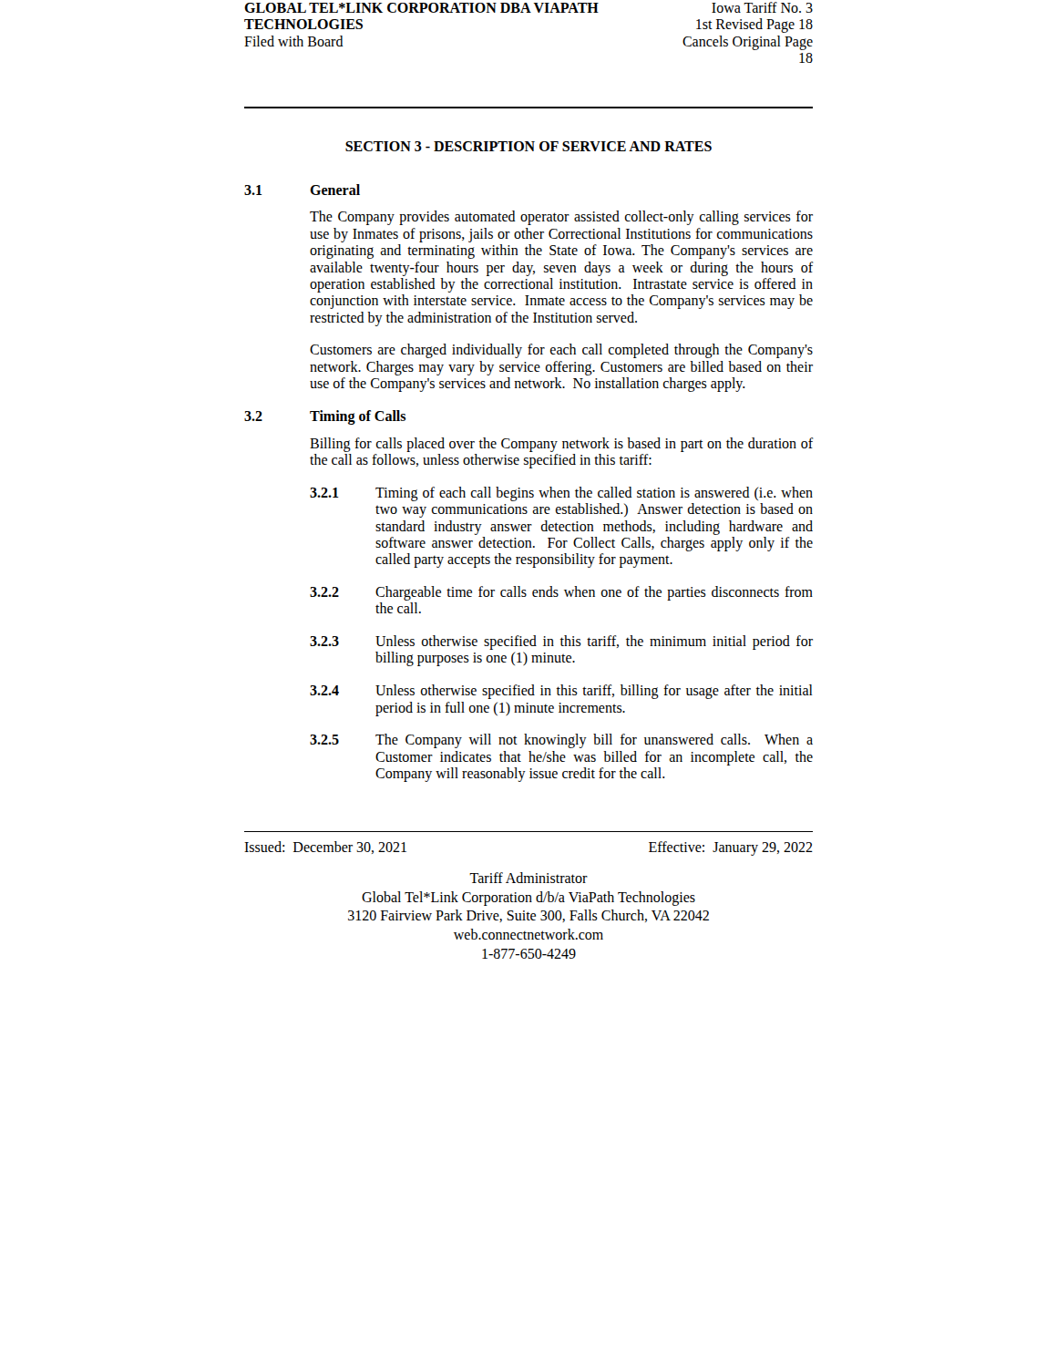GLOBAL TEL*LINK CORPORATION DBA VIAPATH TECHNOLOGIES
Filed with Board
Iowa Tariff No. 3
1st Revised Page 18
Cancels Original Page 18
SECTION 3 - DESCRIPTION OF SERVICE AND RATES
3.1
General
The Company provides automated operator assisted collect-only calling services for use by Inmates of prisons, jails or other Correctional Institutions for communications originating and terminating within the State of Iowa. The Company's services are available twenty-four hours per day, seven days a week or during the hours of operation established by the correctional institution. Intrastate service is offered in conjunction with interstate service. Inmate access to the Company's services may be restricted by the administration of the Institution served.
Customers are charged individually for each call completed through the Company's network. Charges may vary by service offering. Customers are billed based on their use of the Company's services and network. No installation charges apply.
3.2
Timing of Calls
Billing for calls placed over the Company network is based in part on the duration of the call as follows, unless otherwise specified in this tariff:
3.2.1
Timing of each call begins when the called station is answered (i.e. when two way communications are established.) Answer detection is based on standard industry answer detection methods, including hardware and software answer detection. For Collect Calls, charges apply only if the called party accepts the responsibility for payment.
3.2.2
Chargeable time for calls ends when one of the parties disconnects from the call.
3.2.3
Unless otherwise specified in this tariff, the minimum initial period for billing purposes is one (1) minute.
3.2.4
Unless otherwise specified in this tariff, billing for usage after the initial period is in full one (1) minute increments.
3.2.5
The Company will not knowingly bill for unanswered calls. When a Customer indicates that he/she was billed for an incomplete call, the Company will reasonably issue credit for the call.
Issued: December 30, 2021
Effective: January 29, 2022
Tariff Administrator
Global Tel*Link Corporation d/b/a ViaPath Technologies
3120 Fairview Park Drive, Suite 300, Falls Church, VA 22042
web.connectnetwork.com
1-877-650-4249